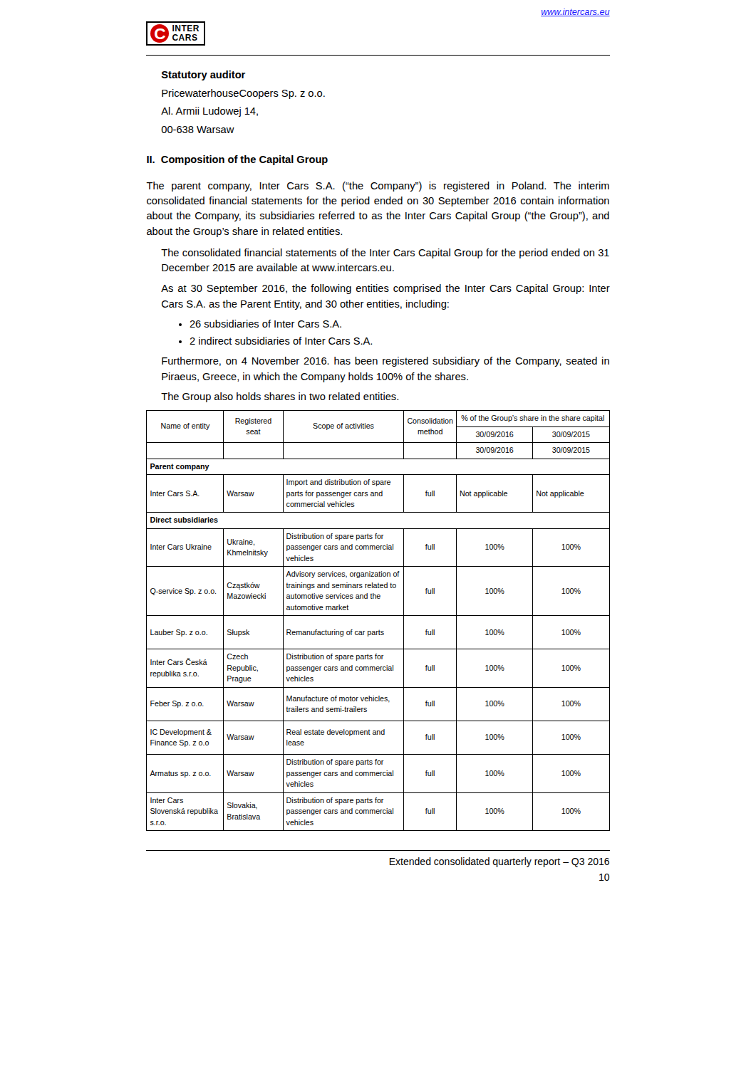www.intercars.eu
C INTER
CARS
Statutory auditor
PricewaterhouseCoopers Sp. z o.o.
Al. Armii Ludowej 14,
00-638 Warsaw
II. Composition of the Capital Group
The parent company, Inter Cars S.A. (“the Company”) is registered in Poland. The interim consolidated financial statements for the period ended on 30 September 2016 contain information about the Company, its subsidiaries referred to as the Inter Cars Capital Group (“the Group”), and about the Group’s share in related entities.
The consolidated financial statements of the Inter Cars Capital Group for the period ended on 31 December 2015 are available at www.intercars.eu.
As at 30 September 2016, the following entities comprised the Inter Cars Capital Group: Inter Cars S.A. as the Parent Entity, and 30 other entities, including:
26 subsidiaries of Inter Cars S.A.
2 indirect subsidiaries of Inter Cars S.A.
Furthermore, on 4 November 2016. has been registered subsidiary of the Company, seated in Piraeus, Greece, in which the Company holds 100% of the shares.
The Group also holds shares in two related entities.
| Name of entity | Registered seat | Scope of activities | Consolidation method | % of the Group’s share in the share capital |
| --- | --- | --- | --- | --- |
| 30/09/2016 | 30/09/2015 |
| | | | | 30/09/2016 | 30/09/2015 |
| Parent company |
| Inter Cars S.A. | Warsaw | Import and distribution of spare parts for passenger cars and commercial vehicles | full | Not applicable | Not applicable |
| Direct subsidiaries |
| Inter Cars Ukraine | Ukraine, Khmelnitsky | Distribution of spare parts for passenger cars and commercial vehicles | full | 100% | 100% |
| Q-service Sp. z o.o. | Cząstków Mazowiecki | Advisory services, organization of trainings and seminars related to automotive services and the automotive market | full | 100% | 100% |
| Lauber Sp. z o.o. | Słupsk | Remanufacturing of car parts | full | 100% | 100% |
| Inter Cars Česká republika s.r.o. | Czech Republic, Prague | Distribution of spare parts for passenger cars and commercial vehicles | full | 100% | 100% |
| Feber Sp. z o.o. | Warsaw | Manufacture of motor vehicles, trailers and semi-trailers | full | 100% | 100% |
| IC Development & Finance Sp. z o.o | Warsaw | Real estate development and lease | full | 100% | 100% |
| Armatus sp. z o.o. | Warsaw | Distribution of spare parts for passenger cars and commercial vehicles | full | 100% | 100% |
| Inter Cars Slovenská republika s.r.o. | Slovakia, Bratislava | Distribution of spare parts for passenger cars and commercial vehicles | full | 100% | 100% |
Extended consolidated quarterly report – Q3 2016 10